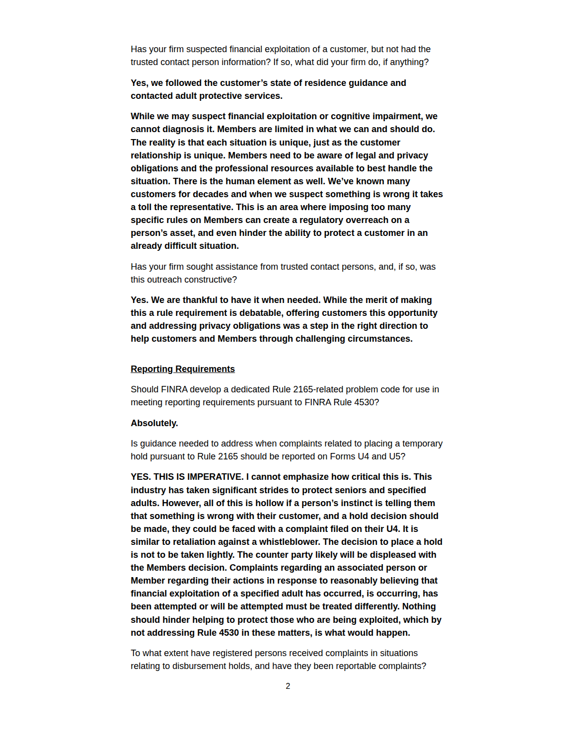Has your firm suspected financial exploitation of a customer, but not had the trusted contact person information? If so, what did your firm do, if anything?
Yes, we followed the customer’s state of residence guidance and contacted adult protective services.
While we may suspect financial exploitation or cognitive impairment, we cannot diagnosis it. Members are limited in what we can and should do. The reality is that each situation is unique, just as the customer relationship is unique. Members need to be aware of legal and privacy obligations and the professional resources available to best handle the situation. There is the human element as well. We’ve known many customers for decades and when we suspect something is wrong it takes a toll the representative. This is an area where imposing too many specific rules on Members can create a regulatory overreach on a person’s asset, and even hinder the ability to protect a customer in an already difficult situation.
Has your firm sought assistance from trusted contact persons, and, if so, was this outreach constructive?
Yes. We are thankful to have it when needed. While the merit of making this a rule requirement is debatable, offering customers this opportunity and addressing privacy obligations was a step in the right direction to help customers and Members through challenging circumstances.
Reporting Requirements
Should FINRA develop a dedicated Rule 2165-related problem code for use in meeting reporting requirements pursuant to FINRA Rule 4530?
Absolutely.
Is guidance needed to address when complaints related to placing a temporary hold pursuant to Rule 2165 should be reported on Forms U4 and U5?
YES. THIS IS IMPERATIVE. I cannot emphasize how critical this is. This industry has taken significant strides to protect seniors and specified adults. However, all of this is hollow if a person’s instinct is telling them that something is wrong with their customer, and a hold decision should be made, they could be faced with a complaint filed on their U4. It is similar to retaliation against a whistleblower. The decision to place a hold is not to be taken lightly. The counter party likely will be displeased with the Members decision. Complaints regarding an associated person or Member regarding their actions in response to reasonably believing that financial exploitation of a specified adult has occurred, is occurring, has been attempted or will be attempted must be treated differently. Nothing should hinder helping to protect those who are being exploited, which by not addressing Rule 4530 in these matters, is what would happen.
To what extent have registered persons received complaints in situations relating to disbursement holds, and have they been reportable complaints?
2